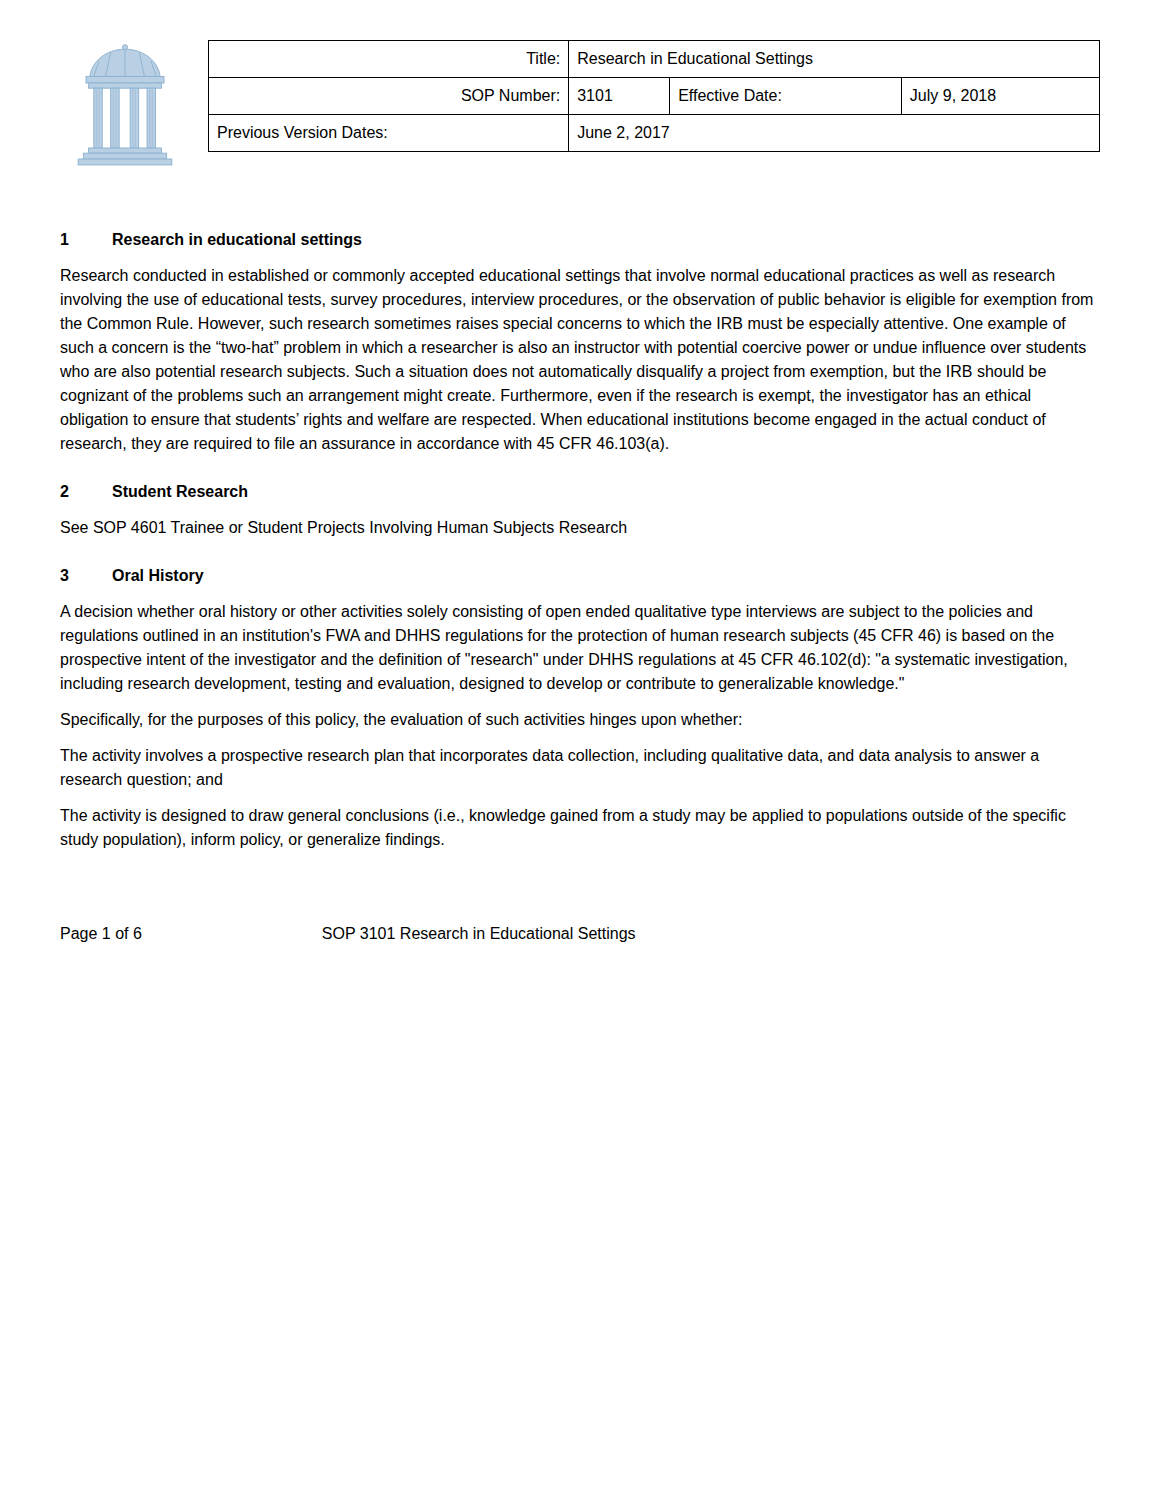| Title: | Research in Educational Settings |
| SOP Number: | 3101 | Effective Date: | July 9, 2018 |
| Previous Version Dates: | June 2, 2017 |
1 Research in educational settings
Research conducted in established or commonly accepted educational settings that involve normal educational practices as well as research involving the use of educational tests, survey procedures, interview procedures, or the observation of public behavior is eligible for exemption from the Common Rule. However, such research sometimes raises special concerns to which the IRB must be especially attentive. One example of such a concern is the “two-hat” problem in which a researcher is also an instructor with potential coercive power or undue influence over students who are also potential research subjects. Such a situation does not automatically disqualify a project from exemption, but the IRB should be cognizant of the problems such an arrangement might create. Furthermore, even if the research is exempt, the investigator has an ethical obligation to ensure that students’ rights and welfare are respected. When educational institutions become engaged in the actual conduct of research, they are required to file an assurance in accordance with 45 CFR 46.103(a).
2 Student Research
See SOP 4601 Trainee or Student Projects Involving Human Subjects Research
3 Oral History
A decision whether oral history or other activities solely consisting of open ended qualitative type interviews are subject to the policies and regulations outlined in an institution's FWA and DHHS regulations for the protection of human research subjects (45 CFR 46) is based on the prospective intent of the investigator and the definition of "research" under DHHS regulations at 45 CFR 46.102(d): "a systematic investigation, including research development, testing and evaluation, designed to develop or contribute to generalizable knowledge."
Specifically, for the purposes of this policy, the evaluation of such activities hinges upon whether:
The activity involves a prospective research plan that incorporates data collection, including qualitative data, and data analysis to answer a research question; and
The activity is designed to draw general conclusions (i.e., knowledge gained from a study may be applied to populations outside of the specific study population), inform policy, or generalize findings.
Page 1 of 6 SOP 3101 Research in Educational Settings